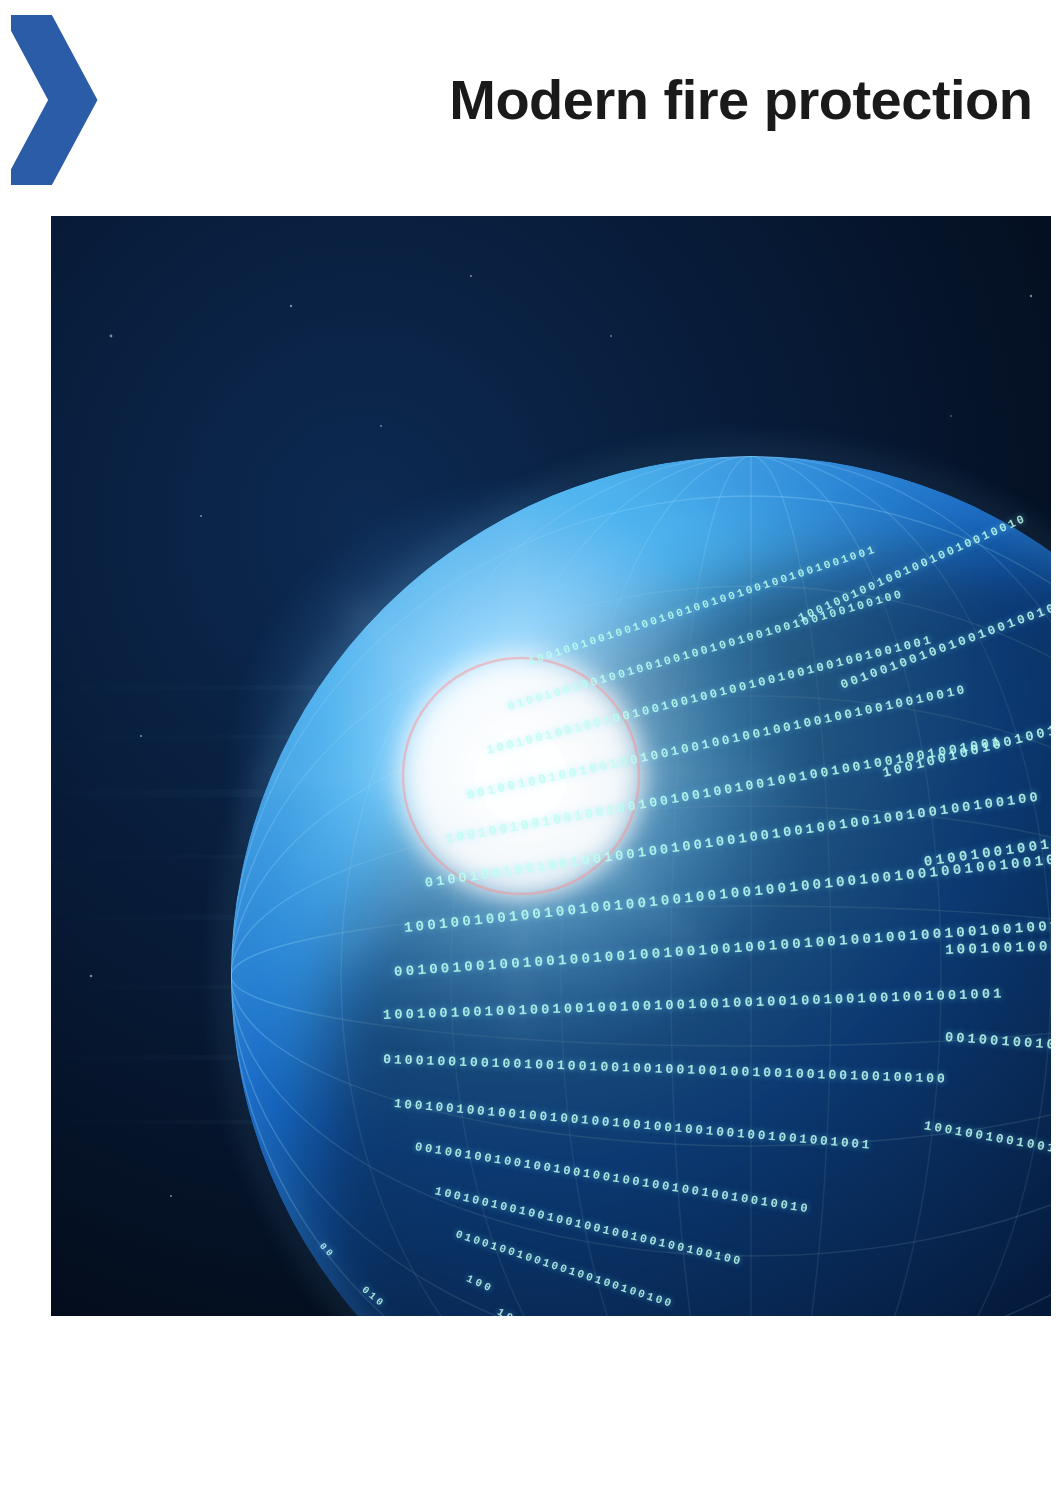Modern fire protection
1001001001001001001001001001001001001001
0100100100100100100100100100100100100100100
1001001001001001001001001001001001001001001001
0010010010010010010010010010010010010010010010010
1001001001001001001001001001001001001001001001001001
0100100100100100100100100100100100100100100100100100100
1001001001001001001001001001001001001001001001001001001001
0010010010010010010010010010010010010010010010010010010010
1001001001001001001001001001001001001001001001001001001
0100100100100100100100100100100100100100100100100100
1001001001001001001001001001001001001001001001
0010010010010010010010010010010010010010
100100100100100100100100100100100
0100100100100100100100100
10010010010010010010010010
001001001001001001001001001001
1001001001001001001001001001
01001001001001001001001001
100100100100100100100100
0010010010010010010010
10010010010010010010
100
10
001
010
00